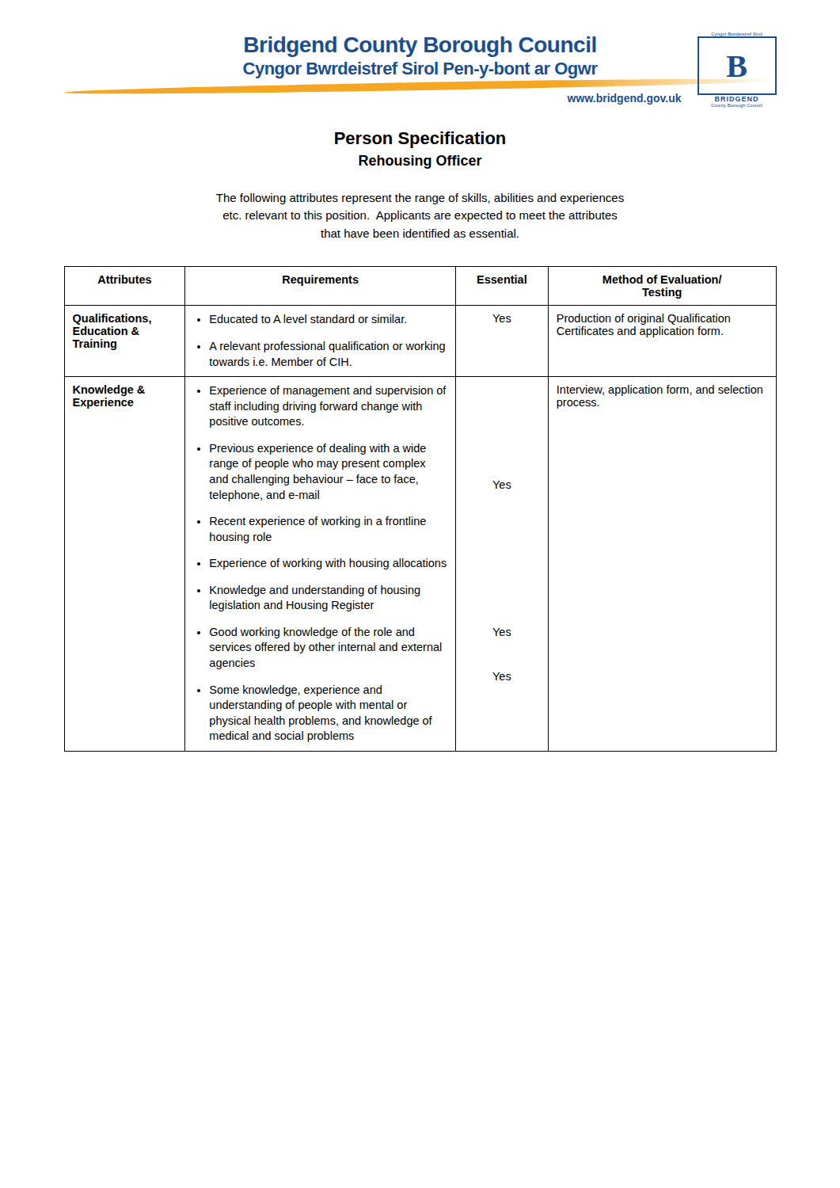Bridgend County Borough Council Cyngor Bwrdeistref Sirol Pen-y-bont ar Ogwr
www.bridgend.gov.uk
Cyngor Bwrdeistref Sirol
B
BRIDGEND
County Borough Council
Person Specification
Rehousing Officer
The following attributes represent the range of skills, abilities and experiences
etc. relevant to this position. Applicants are expected to meet the attributes
that have been identified as essential.
| Attributes | Requirements | Essential | Method of Evaluation/ Testing |
| --- | --- | --- | --- |
| Qualifications, Education & Training | Educated to A level standard or similar. A relevant professional qualification or working towards i.e. Member of CIH. | Yes | Production of original Qualification Certificates and application form. |
| Knowledge & Experience | Experience of management and supervision of staff including driving forward change with positive outcomes. Previous experience of dealing with a wide range of people who may present complex and challenging behaviour – face to face, telephone, and e-mail Recent experience of working in a frontline housing role Experience of working with housing allocations Knowledge and understanding of housing legislation and Housing Register Good working knowledge of the role and services offered by other internal and external agencies Some knowledge, experience and understanding of people with mental or physical health problems, and knowledge of medical and social problems | Yes Yes Yes | Interview, application form, and selection process. |